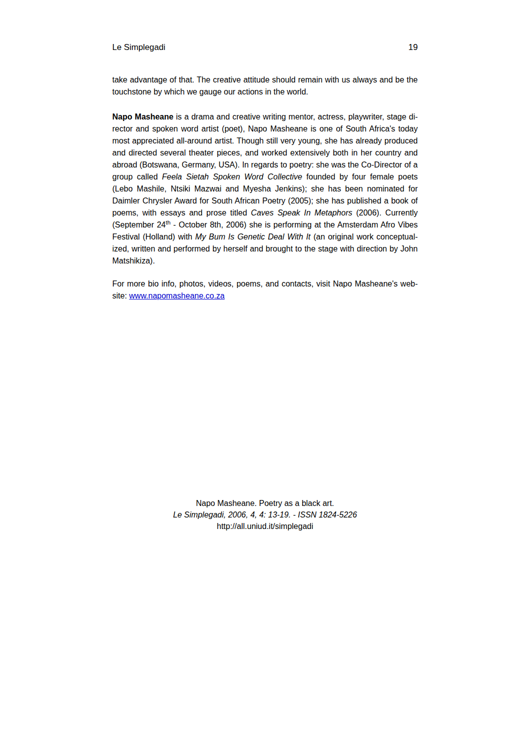Le Simplegadi
19
take advantage of that. The creative attitude should remain with us always and be the touchstone by which we gauge our actions in the world.
Napo Masheane is a drama and creative writing mentor, actress, playwriter, stage director and spoken word artist (poet), Napo Masheane is one of South Africa's today most appreciated all-around artist. Though still very young, she has already produced and directed several theater pieces, and worked extensively both in her country and abroad (Botswana, Germany, USA). In regards to poetry: she was the Co-Director of a group called Feela Sietah Spoken Word Collective founded by four female poets (Lebo Mashile, Ntsiki Mazwai and Myesha Jenkins); she has been nominated for Daimler Chrysler Award for South African Poetry (2005); she has published a book of poems, with essays and prose titled Caves Speak In Metaphors (2006). Currently (September 24th - October 8th, 2006) she is performing at the Amsterdam Afro Vibes Festival (Holland) with My Bum Is Genetic Deal With It (an original work conceptualized, written and performed by herself and brought to the stage with direction by John Matshikiza).
For more bio info, photos, videos, poems, and contacts, visit Napo Masheane's website: www.napomasheane.co.za
Napo Masheane. Poetry as a black art.
Le Simplegadi, 2006, 4, 4: 13-19. - ISSN 1824-5226
http://all.uniud.it/simplegadi